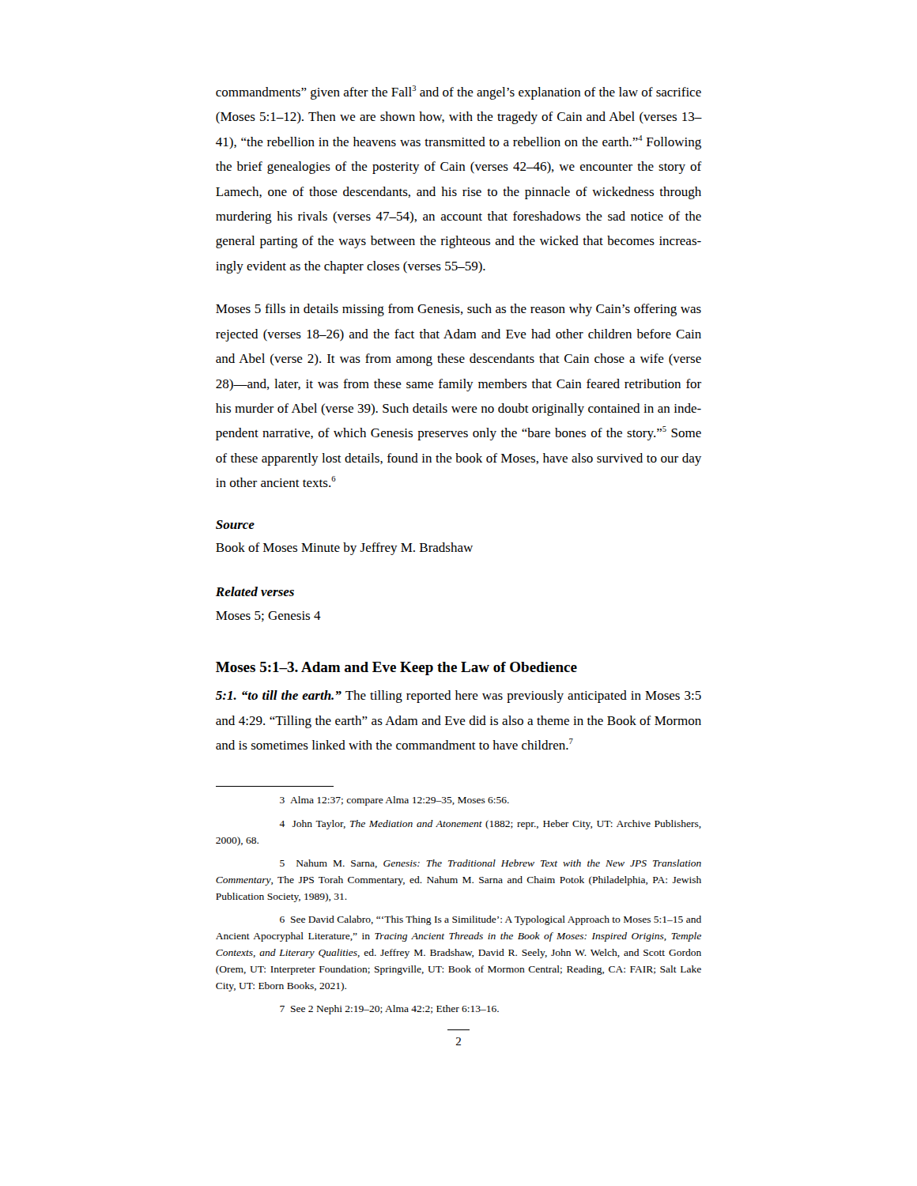commandments” given after the Fall3 and of the angel’s explanation of the law of sacrifice (Moses 5:1–12). Then we are shown how, with the tragedy of Cain and Abel (verses 13–41), “the rebellion in the heavens was transmitted to a rebellion on the earth.”4 Following the brief genealogies of the posterity of Cain (verses 42–46), we encounter the story of Lamech, one of those descendants, and his rise to the pinnacle of wickedness through murdering his rivals (verses 47–54), an account that foreshadows the sad notice of the general parting of the ways between the righteous and the wicked that becomes increasingly evident as the chapter closes (verses 55–59).
Moses 5 fills in details missing from Genesis, such as the reason why Cain’s offering was rejected (verses 18–26) and the fact that Adam and Eve had other children before Cain and Abel (verse 2). It was from among these descendants that Cain chose a wife (verse 28)—and, later, it was from these same family members that Cain feared retribution for his murder of Abel (verse 39). Such details were no doubt originally contained in an independent narrative, of which Genesis preserves only the “bare bones of the story.”5 Some of these apparently lost details, found in the book of Moses, have also survived to our day in other ancient texts.6
Source
Book of Moses Minute by Jeffrey M. Bradshaw
Related verses
Moses 5; Genesis 4
Moses 5:1–3. Adam and Eve Keep the Law of Obedience
5:1. “to till the earth.” The tilling reported here was previously anticipated in Moses 3:5 and 4:29. “Tilling the earth” as Adam and Eve did is also a theme in the Book of Mormon and is sometimes linked with the commandment to have children.7
3 Alma 12:37; compare Alma 12:29–35, Moses 6:56.
4 John Taylor, The Mediation and Atonement (1882; repr., Heber City, UT: Archive Publishers, 2000), 68.
5 Nahum M. Sarna, Genesis: The Traditional Hebrew Text with the New JPS Translation Commentary, The JPS Torah Commentary, ed. Nahum M. Sarna and Chaim Potok (Philadelphia, PA: Jewish Publication Society, 1989), 31.
6 See David Calabro, “‘This Thing Is a Similitude’: A Typological Approach to Moses 5:1–15 and Ancient Apocryphal Literature,” in Tracing Ancient Threads in the Book of Moses: Inspired Origins, Temple Contexts, and Literary Qualities, ed. Jeffrey M. Bradshaw, David R. Seely, John W. Welch, and Scott Gordon (Orem, UT: Interpreter Foundation; Springville, UT: Book of Mormon Central; Reading, CA: FAIR; Salt Lake City, UT: Eborn Books, 2021).
7 See 2 Nephi 2:19–20; Alma 42:2; Ether 6:13–16.
2